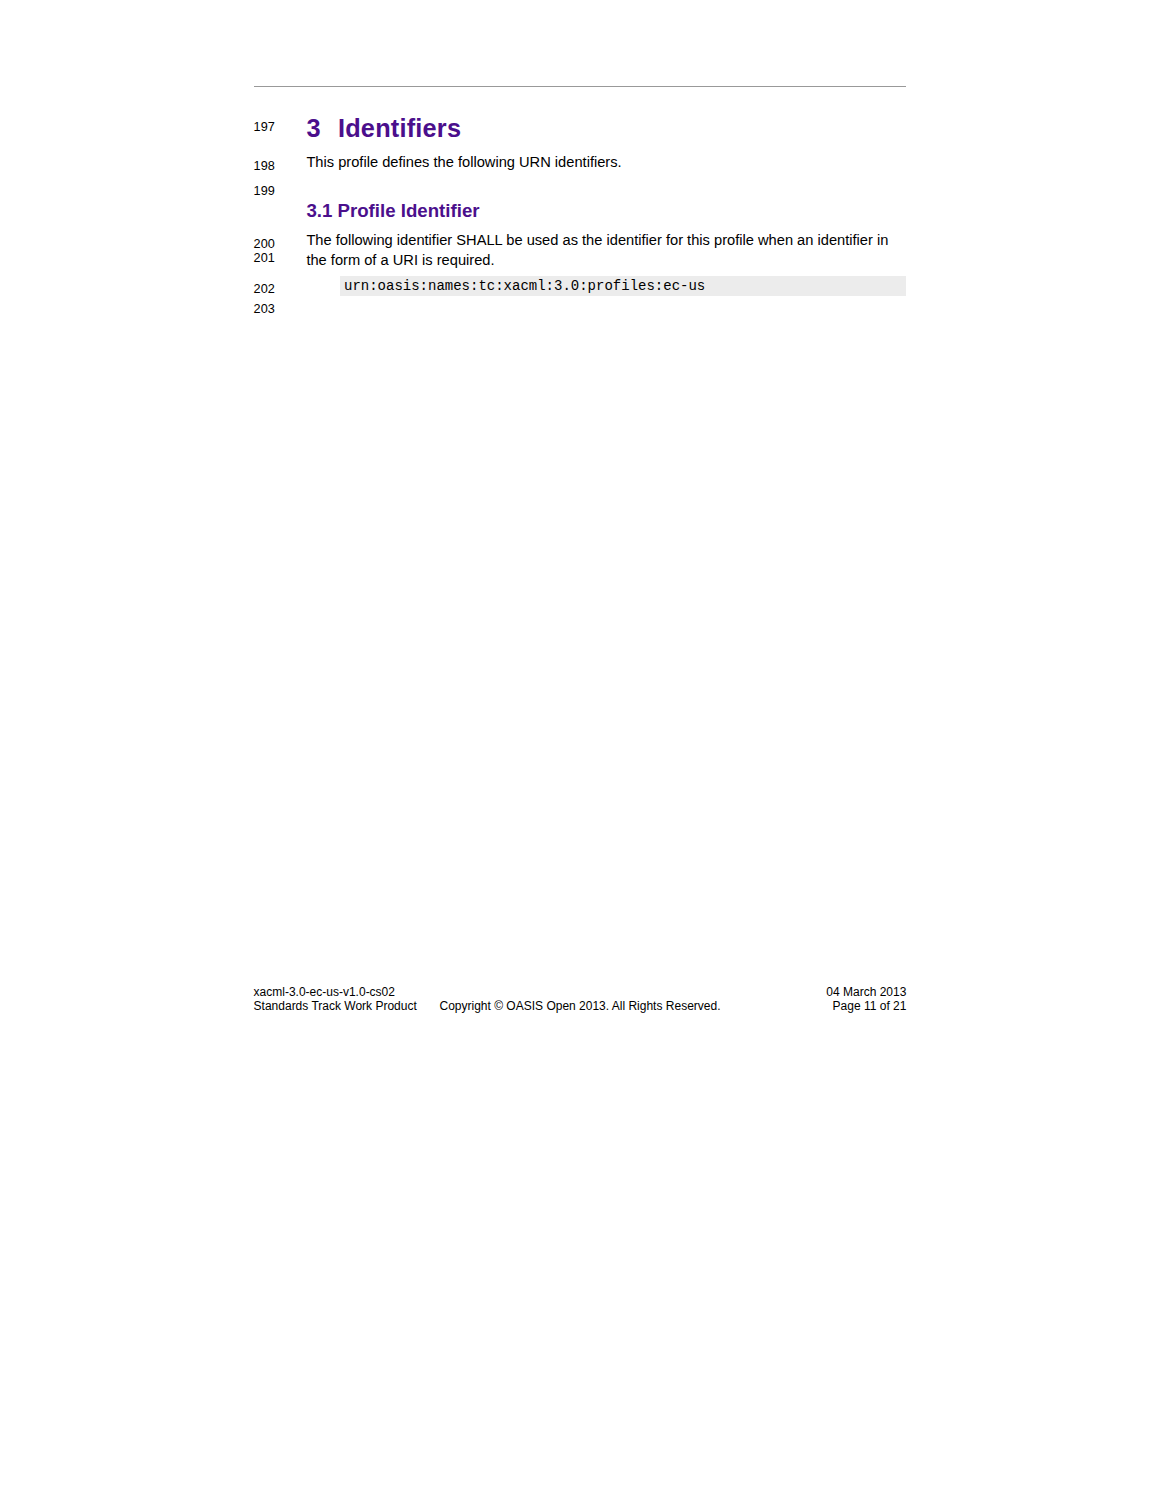197
3 Identifiers
198
This profile defines the following URN identifiers.
199
3.1 Profile Identifier
200
201
The following identifier SHALL be used as the identifier for this profile when an identifier in the form of a URI is required.
202
urn:oasis:names:tc:xacml:3.0:profiles:ec-us
203
xacml-3.0-ec-us-v1.0-cs02
04 March 2013
Standards Track Work Product
Copyright © OASIS Open 2013. All Rights Reserved.
Page 11 of 21